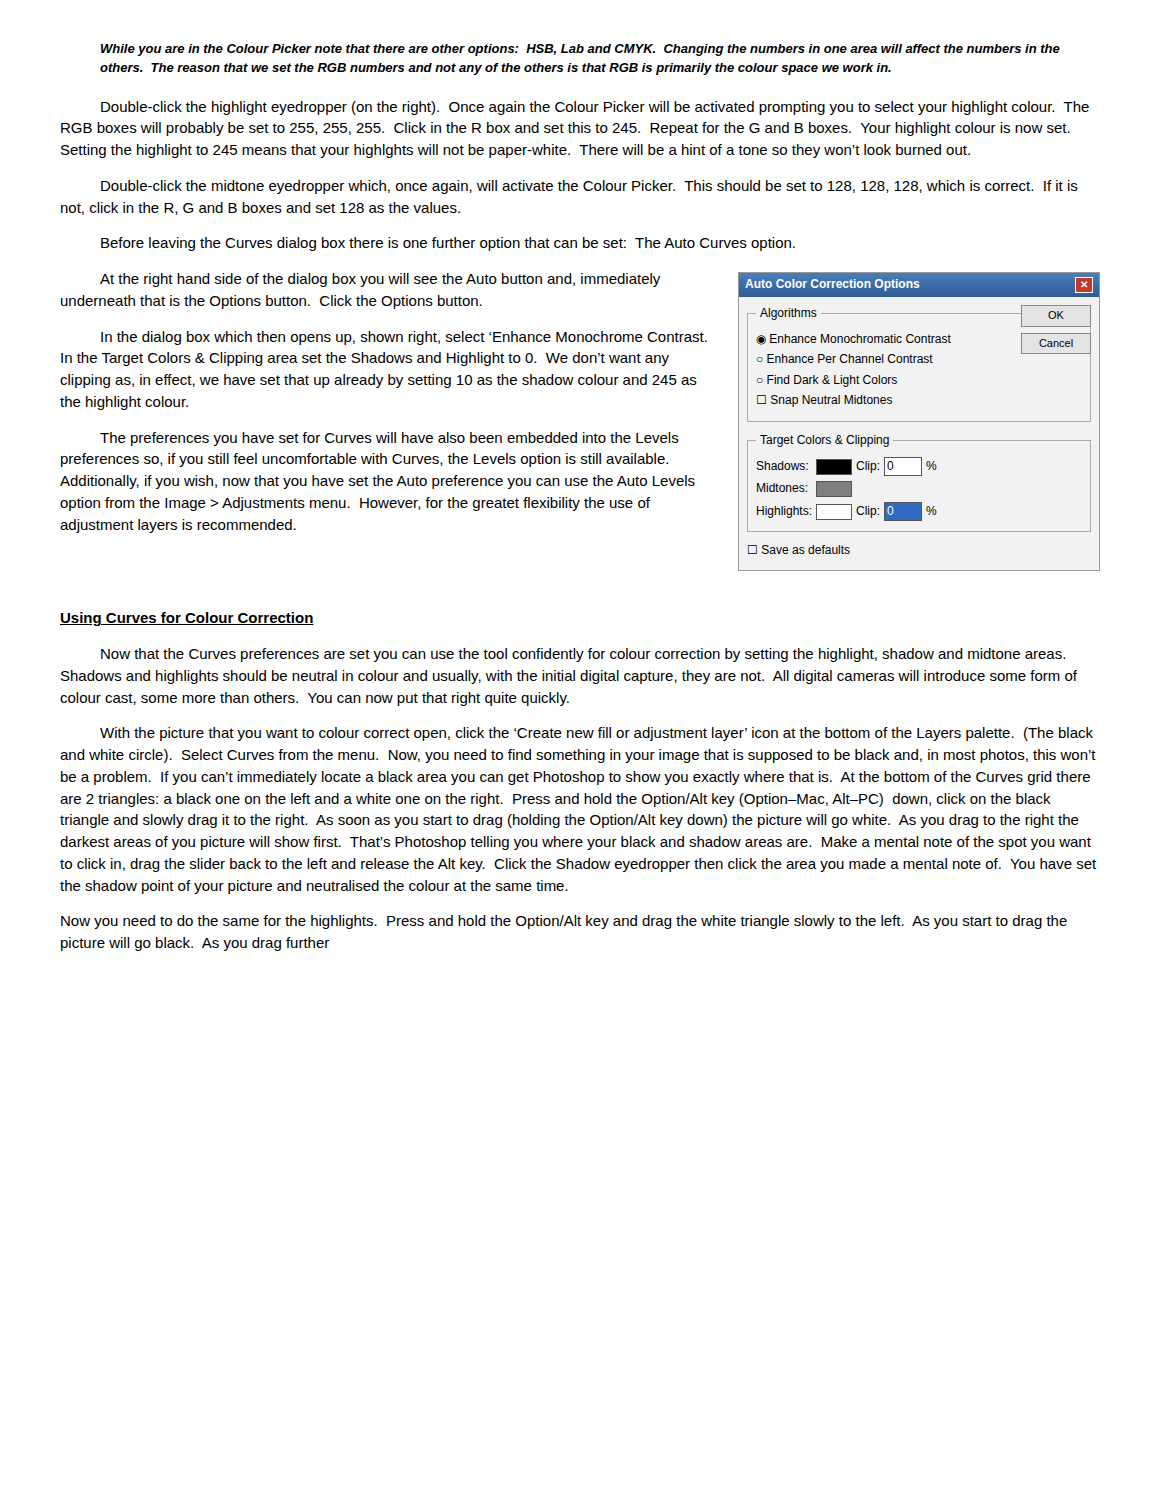While you are in the Colour Picker note that there are other options: HSB, Lab and CMYK. Changing the numbers in one area will affect the numbers in the others. The reason that we set the RGB numbers and not any of the others is that RGB is primarily the colour space we work in.
Double-click the highlight eyedropper (on the right). Once again the Colour Picker will be activated prompting you to select your highlight colour. The RGB boxes will probably be set to 255, 255, 255. Click in the R box and set this to 245. Repeat for the G and B boxes. Your highlight colour is now set. Setting the highlight to 245 means that your highlghts will not be paper-white. There will be a hint of a tone so they won’t look burned out.
Double-click the midtone eyedropper which, once again, will activate the Colour Picker. This should be set to 128, 128, 128, which is correct. If it is not, click in the R, G and B boxes and set 128 as the values.
Before leaving the Curves dialog box there is one further option that can be set: The Auto Curves option.
Auto Color Correction Options ✕
OK Cancel
Algorithms
◉ Enhance Monochromatic Contrast
○ Enhance Per Channel Contrast
○ Find Dark & Light Colors
☐ Snap Neutral Midtones
Target Colors & Clipping
| Shadows: | | Clip: | 0 | % |
| Midtones: | | | | |
| Highlights: | | Clip: | 0 | % |
☐ Save as defaults
At the right hand side of the dialog box you will see the Auto button and, immediately underneath that is the Options button. Click the Options button.
In the dialog box which then opens up, shown right, select ‘Enhance Monochrome Contrast. In the Target Colors & Clipping area set the Shadows and Highlight to 0. We don’t want any clipping as, in effect, we have set that up already by setting 10 as the shadow colour and 245 as the highlight colour.
The preferences you have set for Curves will have also been embedded into the Levels preferences so, if you still feel uncomfortable with Curves, the Levels option is still available. Additionally, if you wish, now that you have set the Auto preference you can use the Auto Levels option from the Image > Adjustments menu. However, for the greatet flexibility the use of adjustment layers is recommended.
Using Curves for Colour Correction
Now that the Curves preferences are set you can use the tool confidently for colour correction by setting the highlight, shadow and midtone areas. Shadows and highlights should be neutral in colour and usually, with the initial digital capture, they are not. All digital cameras will introduce some form of colour cast, some more than others. You can now put that right quite quickly.
With the picture that you want to colour correct open, click the ‘Create new fill or adjustment layer’ icon at the bottom of the Layers palette. (The black and white circle). Select Curves from the menu. Now, you need to find something in your image that is supposed to be black and, in most photos, this won’t be a problem. If you can’t immediately locate a black area you can get Photoshop to show you exactly where that is. At the bottom of the Curves grid there are 2 triangles: a black one on the left and a white one on the right. Press and hold the Option/Alt key (Option–Mac, Alt–PC) down, click on the black triangle and slowly drag it to the right. As soon as you start to drag (holding the Option/Alt key down) the picture will go white. As you drag to the right the darkest areas of you picture will show first. That’s Photoshop telling you where your black and shadow areas are. Make a mental note of the spot you want to click in, drag the slider back to the left and release the Alt key. Click the Shadow eyedropper then click the area you made a mental note of. You have set the shadow point of your picture and neutralised the colour at the same time.
Now you need to do the same for the highlights. Press and hold the Option/Alt key and drag the white triangle slowly to the left. As you start to drag the picture will go black. As you drag further